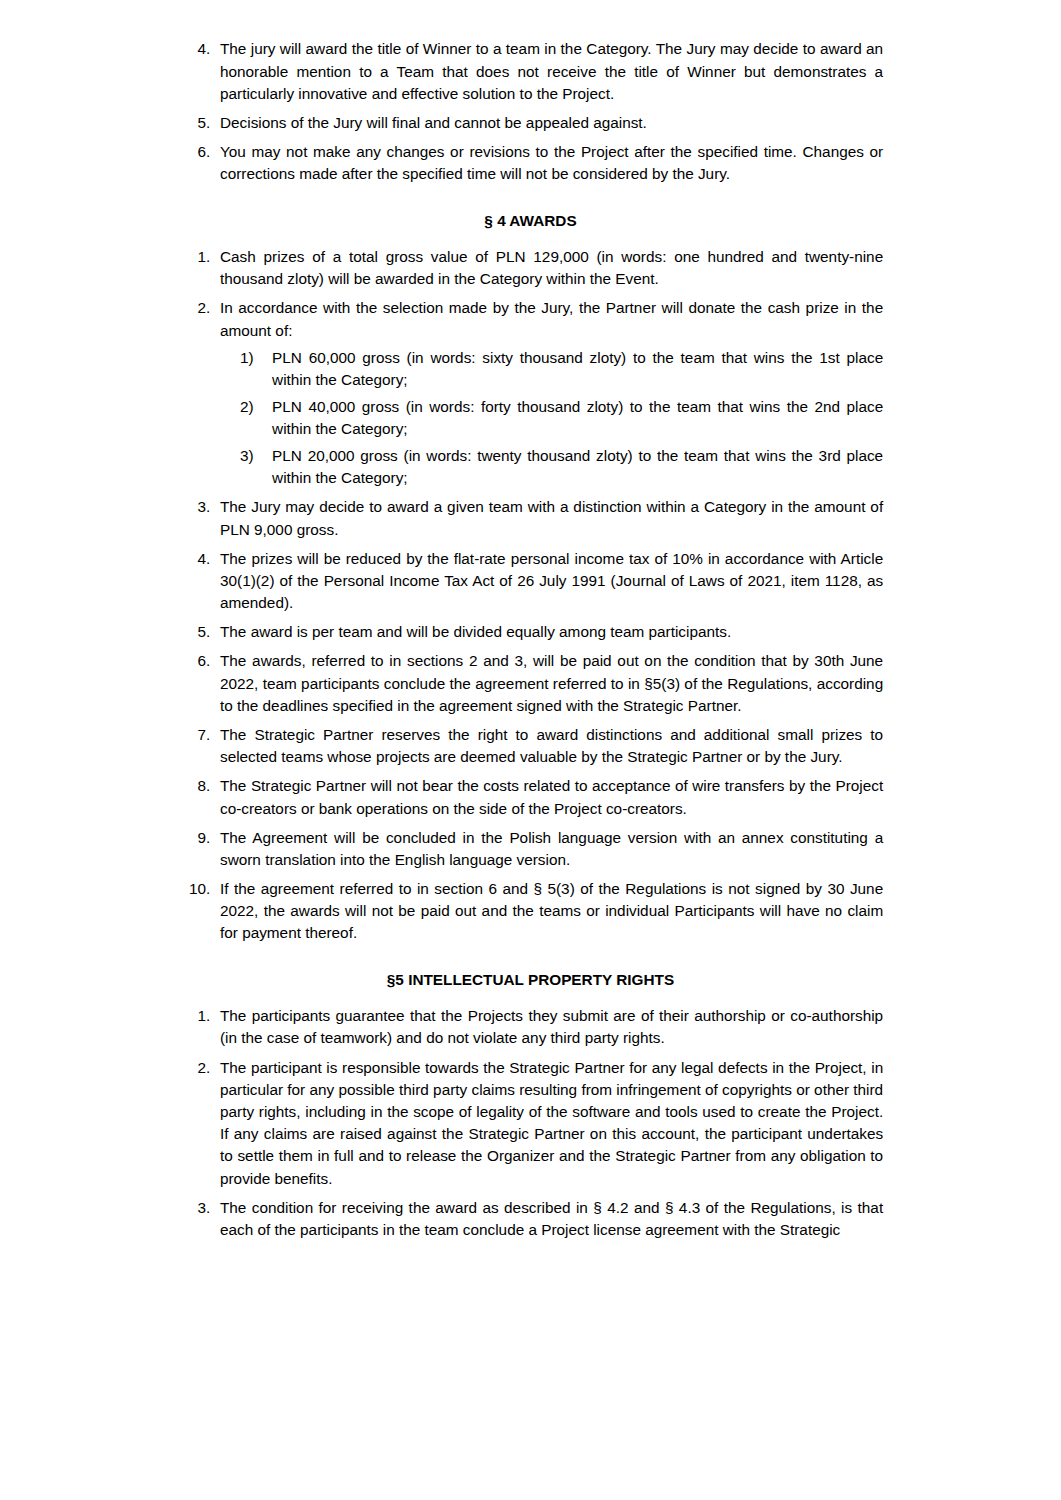The jury will award the title of Winner to a team in the Category. The Jury may decide to award an honorable mention to a Team that does not receive the title of Winner but demonstrates a particularly innovative and effective solution to the Project.
Decisions of the Jury will final and cannot be appealed against.
You may not make any changes or revisions to the Project after the specified time. Changes or corrections made after the specified time will not be considered by the Jury.
§ 4 AWARDS
Cash prizes of a total gross value of PLN 129,000 (in words: one hundred and twenty-nine thousand zloty) will be awarded in the Category within the Event.
In accordance with the selection made by the Jury, the Partner will donate the cash prize in the amount of:
PLN 60,000 gross (in words: sixty thousand zloty) to the team that wins the 1st place within the Category;
PLN 40,000 gross (in words: forty thousand zloty) to the team that wins the 2nd place within the Category;
PLN 20,000 gross (in words: twenty thousand zloty) to the team that wins the 3rd place within the Category;
The Jury may decide to award a given team with a distinction within a Category in the amount of PLN 9,000 gross.
The prizes will be reduced by the flat-rate personal income tax of 10% in accordance with Article 30(1)(2) of the Personal Income Tax Act of 26 July 1991 (Journal of Laws of 2021, item 1128, as amended).
The award is per team and will be divided equally among team participants.
The awards, referred to in sections 2 and 3, will be paid out on the condition that by 30th June 2022, team participants conclude the agreement referred to in §5(3) of the Regulations, according to the deadlines specified in the agreement signed with the Strategic Partner.
The Strategic Partner reserves the right to award distinctions and additional small prizes to selected teams whose projects are deemed valuable by the Strategic Partner or by the Jury.
The Strategic Partner will not bear the costs related to acceptance of wire transfers by the Project co-creators or bank operations on the side of the Project co-creators.
The Agreement will be concluded in the Polish language version with an annex constituting a sworn translation into the English language version.
If the agreement referred to in section 6 and § 5(3) of the Regulations is not signed by 30 June 2022, the awards will not be paid out and the teams or individual Participants will have no claim for payment thereof.
§5 INTELLECTUAL PROPERTY RIGHTS
The participants guarantee that the Projects they submit are of their authorship or co-authorship (in the case of teamwork) and do not violate any third party rights.
The participant is responsible towards the Strategic Partner for any legal defects in the Project, in particular for any possible third party claims resulting from infringement of copyrights or other third party rights, including in the scope of legality of the software and tools used to create the Project. If any claims are raised against the Strategic Partner on this account, the participant undertakes to settle them in full and to release the Organizer and the Strategic Partner from any obligation to provide benefits.
The condition for receiving the award as described in § 4.2 and § 4.3 of the Regulations, is that each of the participants in the team conclude a Project license agreement with the Strategic